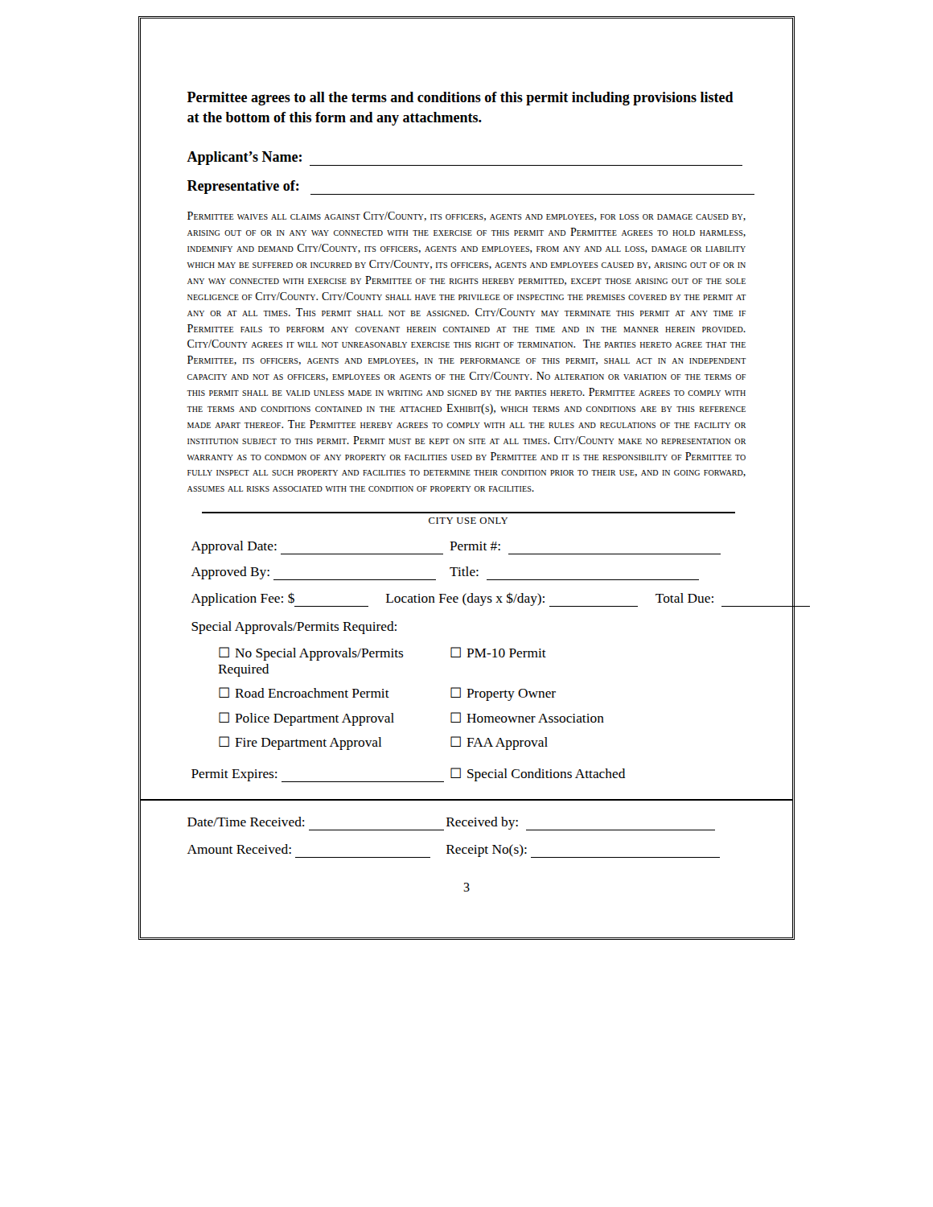Permittee agrees to all the terms and conditions of this permit including provisions listed at the bottom of this form and any attachments.
Applicant’s Name:
Representative of:
Permittee waives all claims against City/County, its officers, agents and employees, for loss or damage caused by, arising out of or in any way connected with the exercise of this permit and Permittee agrees to hold harmless, indemnify and demand City/County, its officers, agents and employees, from any and all loss, damage or liability which may be suffered or incurred by City/County, its officers, agents and employees caused by, arising out of or in any way connected with exercise by Permittee of the rights hereby permitted, except those arising out of the sole negligence of City/County. City/County shall have the privilege of inspecting the premises covered by the permit at any or at all times. This permit shall not be assigned. City/County may terminate this permit at any time if Permittee fails to perform any covenant herein contained at the time and in the manner herein provided. City/County agrees it will not unreasonably exercise this right of termination. The parties hereto agree that the Permittee, its officers, agents and employees, in the performance of this permit, shall act in an independent capacity and not as officers, employees or agents of the City/County. No alteration or variation of the terms of this permit shall be valid unless made in writing and signed by the parties hereto. Permittee agrees to comply with the terms and conditions contained in the attached Exhibit(s), which terms and conditions are by this reference made apart thereof. The Permittee hereby agrees to comply with all the rules and regulations of the facility or institution subject to this permit. Permit must be kept on site at all times. City/County make no representation or warranty as to condmon of any property or facilities used by Permittee and it is the responsibility of Permittee to fully inspect all such property and facilities to determine their condition prior to their use, and in going forward, assumes all risks associated with the condition of property or facilities.
CITY USE ONLY
Approval Date:
Permit #:
Approved By:
Title:
Application Fee: $ Location Fee (days x $/day): Total Due:
Special Approvals/Permits Required:
No Special Approvals/Permits Required
PM-10 Permit
Road Encroachment Permit
Property Owner
Police Department Approval
Homeowner Association
Fire Department Approval
FAA Approval
Permit Expires:
Special Conditions Attached
Date/Time Received:
Received by:
Amount Received:
Receipt No(s):
3